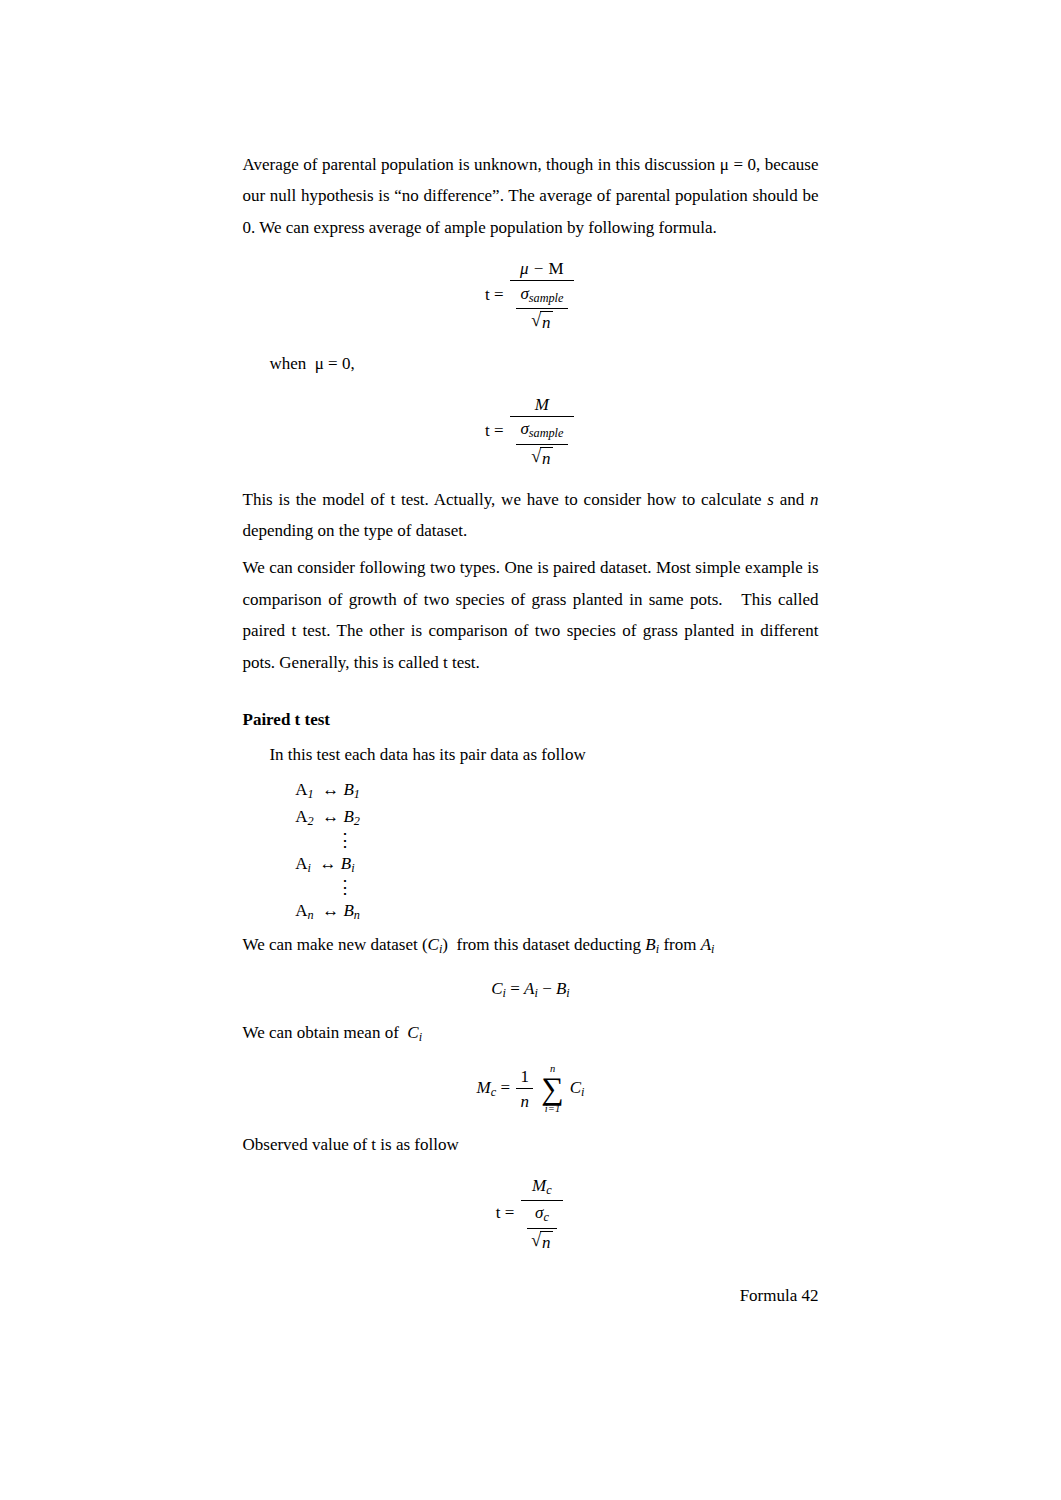Average of parental population is unknown, though in this discussion μ = 0, because our null hypothesis is “no difference”. The average of parental population should be 0. We can express average of ample population by following formula.
t = μ − M σsample n
when μ = 0,
t = M σsample n
This is the model of t test. Actually, we have to consider how to calculate s and n depending on the type of dataset.
We can consider following two types. One is paired dataset. Most simple example is comparison of growth of two species of grass planted in same pots. This called paired t test. The other is comparison of two species of grass planted in different pots. Generally, this is called t test.
Paired t test
In this test each data has its pair data as follow
A 1 ↔ B 1
A 2 ↔ B 2
⋮
Ai ↔ Bi
⋮
An ↔ Bn
We can make new dataset (Ci) from this dataset deducting Bi from Ai
Ci = Ai − Bi
We can obtain mean of Ci
Mc = 1 n n ∑ i=1 Ci
Observed value of t is as follow
t = Mc σc n
Formula 42